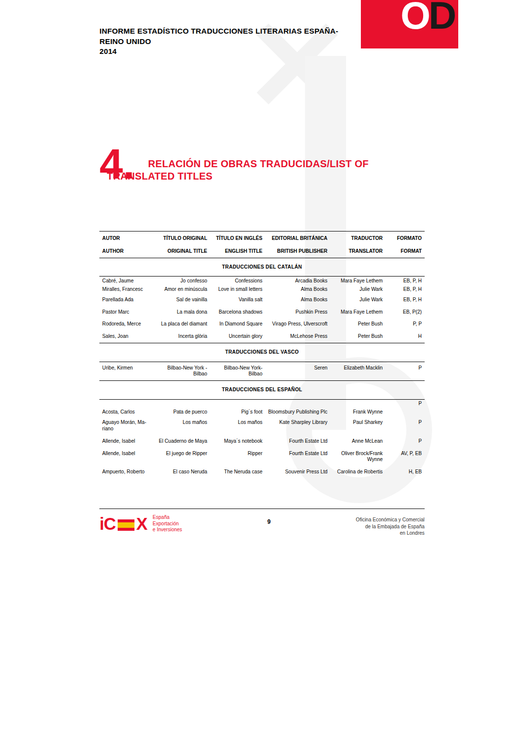✕
OD
INFORME ESTADÍSTICO TRADUCCIONES LITERARIAS ESPAÑA-REINO UNIDO
2014
4. RELACIÓN DE OBRAS TRADUCIDAS/LIST OF TRANSLATED TITLES
| AUTOR | TÍTULO ORIGINAL | TÍTULO EN INGLÉS | EDITORIAL BRITÁNICA | TRADUCTOR | FORMATO |
| --- | --- | --- | --- | --- | --- |
| AUTHOR | ORIGINAL TITLE | ENGLISH TITLE | BRITISH PUBLISHER | TRANSLATOR | FORMAT |
| TRADUCCIONES DEL CATALÁN |
| Cabré, Jaume | Jo confesso | Confessions | Arcadia Books | Mara Faye Lethem | EB, P, H |
| Miralles, Francesc | Amor en minúscula | Love in small letters | Alma Books | Julie Wark | EB, P, H |
| Parellada Ada | Sal de vainilla | Vanilla salt | Alma Books | Julie Wark | EB, P, H |
| Pastor Marc | La mala dona | Barcelona shadows | Pushkin Press | Mara Faye Lethem | EB, P(2) |
| Rodoreda, Merce | La placa del diamant | In Diamond Square | Virago Press, Ulverscroft | Peter Bush | P, P |
| Sales, Joan | Incerta glòria | Uncertain glory | McLehose Press | Peter Bush | H |
| TRADUCCIONES DEL VASCO |
| Uribe, Kirmen | Bilbao-New York - Bilbao | Bilbao-New York-Bilbao | Seren | Elizabeth Macklin | P |
| TRADUCCIONES DEL ESPAÑOL |
| | | | | | P |
| Acosta, Carlos | Pata de puerco | Pig´s foot | Bloomsbury Publishing Plc | Frank Wynne | |
| Aguayo Morán, Ma- riano | Los maños | Los maños | Kate Sharpley Library | Paul Sharkey | P |
| Allende, Isabel | El Cuaderno de Maya | Maya´s notebook | Fourth Estate Ltd | Anne McLean | P |
| Allende, Isabel | El juego de Ripper | Ripper | Fourth Estate Ltd | Oliver Brock/Frank Wynne | AV, P, EB |
| Ampuerto, Roberto | El caso Neruda | The Neruda case | Souvenir Press Ltd | Carolina de Robertis | H, EB |
iC X
España
Exportación
e Inversiones
9
Oficina Económica y Comercial
de la Embajada de España
en Londres